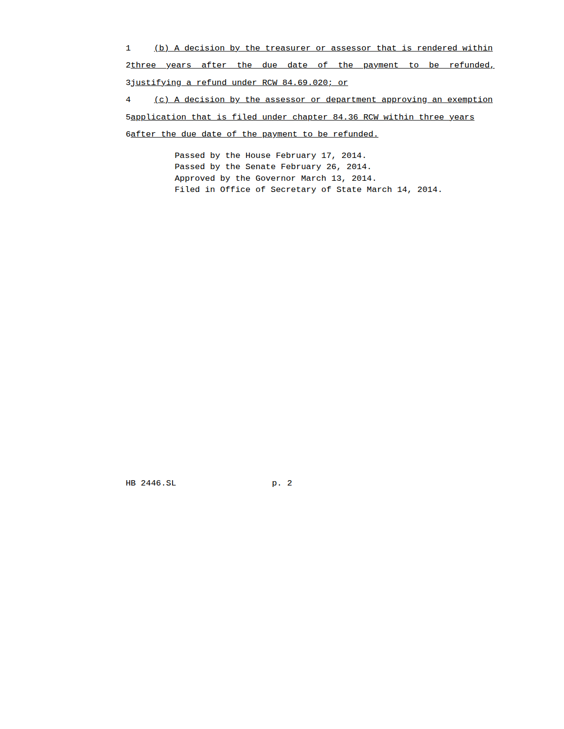| 1 | (b) A decision by the treasurer or assessor that is rendered within |
| 2 | three years after the due date of the payment to be refunded, |
| 3 | justifying a refund under RCW 84.69.020; or |
| 4 | (c) A decision by the assessor or department approving an exemption |
| 5 | application that is filed under chapter 84.36 RCW within three years |
| 6 | after the due date of the payment to be refunded. |
Passed by the House February 17, 2014. Passed by the Senate February 26, 2014. Approved by the Governor March 13, 2014. Filed in Office of Secretary of State March 14, 2014.
HB 2446.SL
p. 2